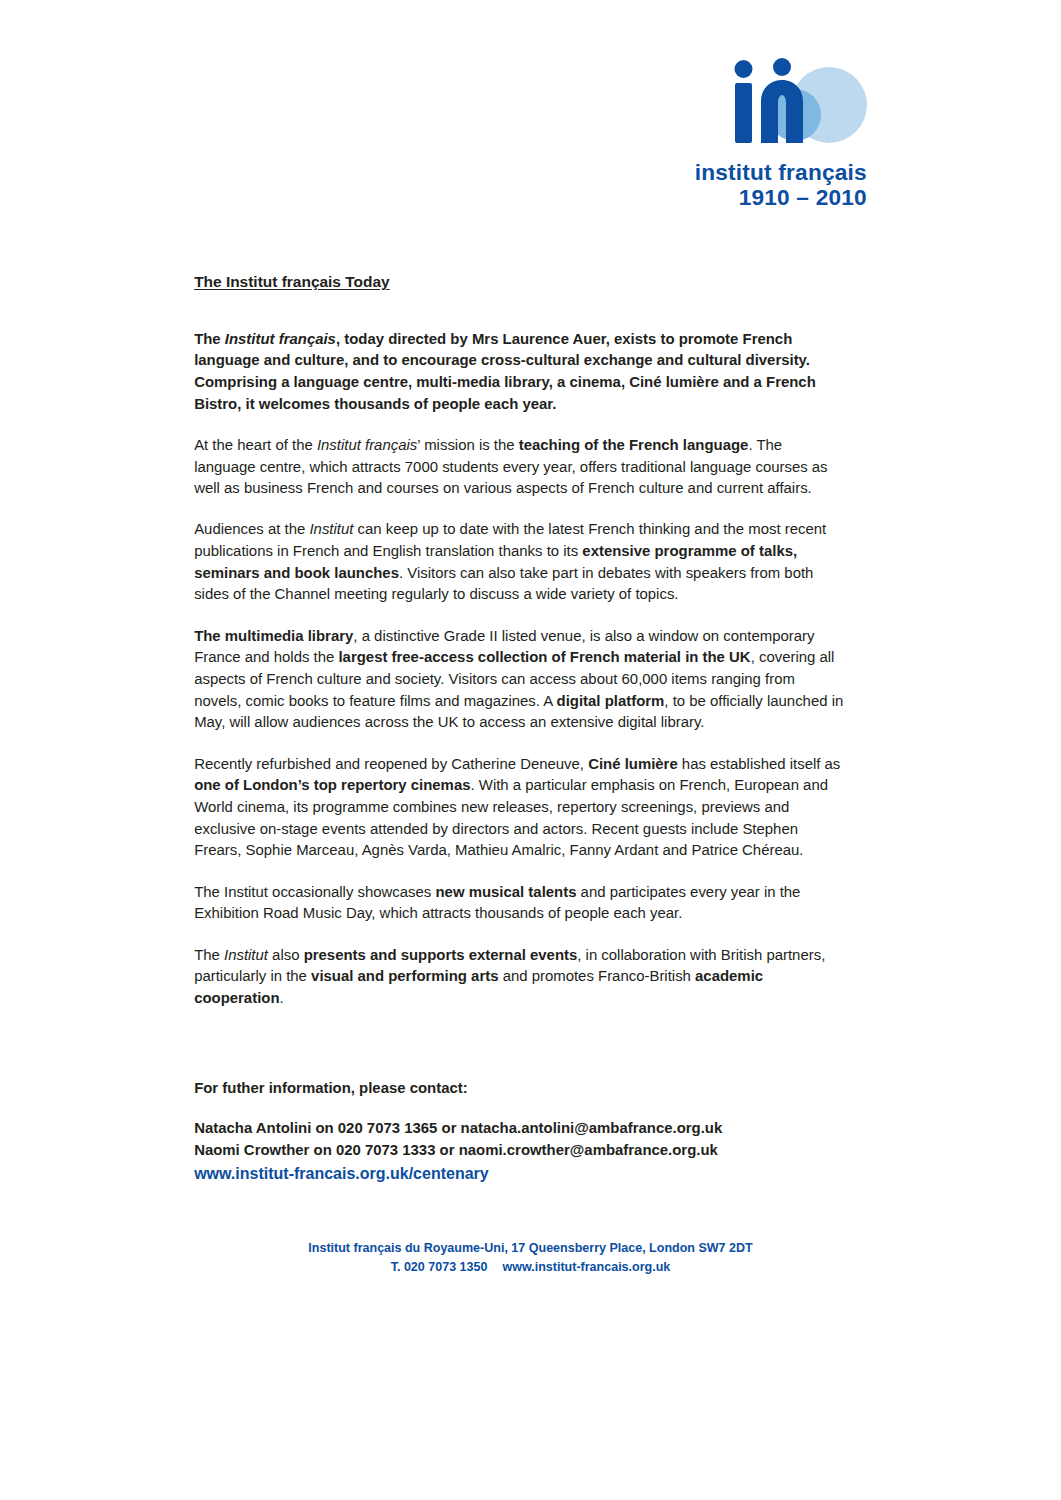institut français
1910 – 2010
The Institut français Today
The Institut français, today directed by Mrs Laurence Auer, exists to promote French language and culture, and to encourage cross-cultural exchange and cultural diversity. Comprising a language centre, multi-media library, a cinema, Ciné lumière and a French Bistro, it welcomes thousands of people each year.
At the heart of the Institut français’ mission is the teaching of the French language. The language centre, which attracts 7000 students every year, offers traditional language courses as well as business French and courses on various aspects of French culture and current affairs.
Audiences at the Institut can keep up to date with the latest French thinking and the most recent publications in French and English translation thanks to its extensive programme of talks, seminars and book launches. Visitors can also take part in debates with speakers from both sides of the Channel meeting regularly to discuss a wide variety of topics.
The multimedia library, a distinctive Grade II listed venue, is also a window on contemporary France and holds the largest free-access collection of French material in the UK, covering all aspects of French culture and society. Visitors can access about 60,000 items ranging from novels, comic books to feature films and magazines. A digital platform, to be officially launched in May, will allow audiences across the UK to access an extensive digital library.
Recently refurbished and reopened by Catherine Deneuve, Ciné lumière has established itself as one of London’s top repertory cinemas. With a particular emphasis on French, European and World cinema, its programme combines new releases, repertory screenings, previews and exclusive on-stage events attended by directors and actors. Recent guests include Stephen Frears, Sophie Marceau, Agnès Varda, Mathieu Amalric, Fanny Ardant and Patrice Chéreau.
The Institut occasionally showcases new musical talents and participates every year in the Exhibition Road Music Day, which attracts thousands of people each year.
The Institut also presents and supports external events, in collaboration with British partners, particularly in the visual and performing arts and promotes Franco-British academic cooperation.
For futher information, please contact:
Natacha Antolini on 020 7073 1365 or natacha.antolini@ambafrance.org.uk
Naomi Crowther on 020 7073 1333 or naomi.crowther@ambafrance.org.uk
www.institut-francais.org.uk/centenary
Institut français du Royaume-Uni, 17 Queensberry Place, London SW7 2DT
T. 020 7073 1350 www.institut-francais.org.uk